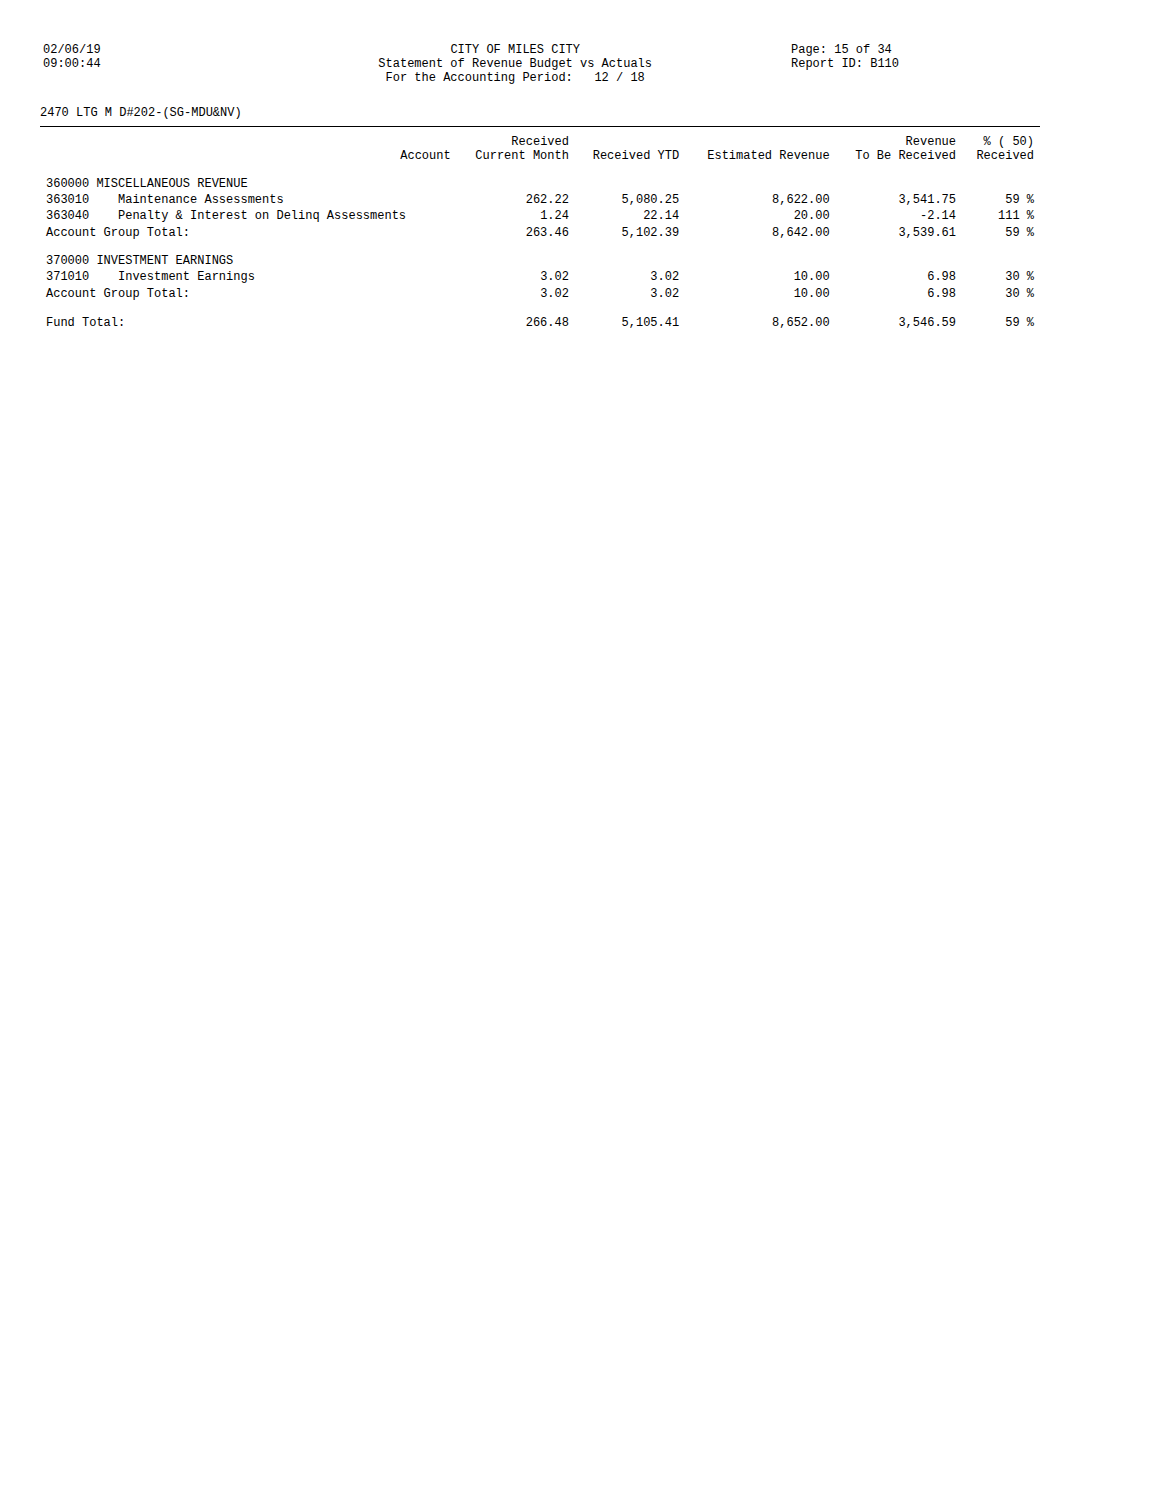| 02/06/19 09:00:44 | CITY OF MILES CITY Statement of Revenue Budget vs Actuals For the Accounting Period: 12 / 18 | Page: 15 of 34 Report ID: B110 |
2470 LTG M D#202-(SG-MDU&NV)
| Account | Received Current Month | Received YTD | Estimated Revenue | Revenue To Be Received | % ( 50) Received |
| --- | --- | --- | --- | --- | --- |
| 360000 MISCELLANEOUS REVENUE |
| 363010 Maintenance Assessments | 262.22 | 5,080.25 | 8,622.00 | 3,541.75 | 59 % |
| 363040 Penalty & Interest on Delinq Assessments | 1.24 | 22.14 | 20.00 | -2.14 | 111 % |
| Account Group Total: | 263.46 | 5,102.39 | 8,642.00 | 3,539.61 | 59 % |
| 370000 INVESTMENT EARNINGS |
| 371010 Investment Earnings | 3.02 | 3.02 | 10.00 | 6.98 | 30 % |
| Account Group Total: | 3.02 | 3.02 | 10.00 | 6.98 | 30 % |
| Fund Total: | 266.48 | 5,105.41 | 8,652.00 | 3,546.59 | 59 % |